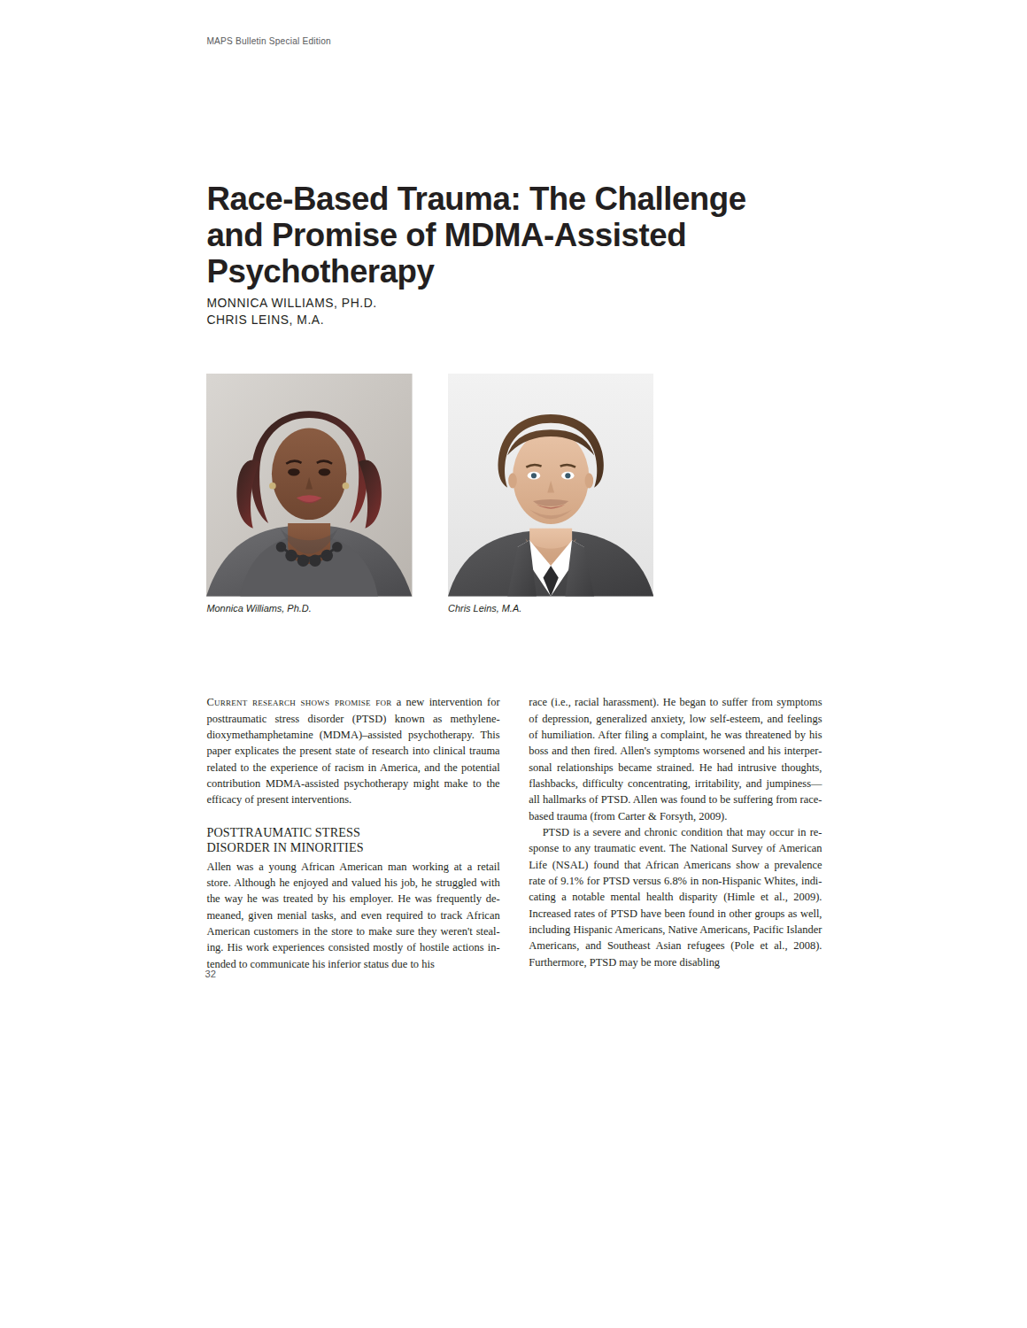MAPS Bulletin Special Edition
Race-Based Trauma: The Challenge and Promise of MDMA-Assisted Psychotherapy
MONNICA WILLIAMS, PH.D.
CHRIS LEINS, M.A.
Monnica Williams, Ph.D.
Chris Leins, M.A.
Current research shows promise for a new intervention for posttraumatic stress disorder (PTSD) known as methylenedioxymethamphetamine (MDMA)–assisted psychotherapy. This paper explicates the present state of research into clinical trauma related to the experience of racism in America, and the potential contribution MDMA-assisted psychotherapy might make to the efficacy of present interventions.
Posttraumatic Stress
Disorder in Minorities
Allen was a young African American man working at a retail store. Although he enjoyed and valued his job, he struggled with the way he was treated by his employer. He was frequently demeaned, given menial tasks, and even required to track African American customers in the store to make sure they weren't stealing. His work experiences consisted mostly of hostile actions intended to communicate his inferior status due to his
race (i.e., racial harassment). He began to suffer from symptoms of depression, generalized anxiety, low self-esteem, and feelings of humiliation. After filing a complaint, he was threatened by his boss and then fired. Allen's symptoms worsened and his interpersonal relationships became strained. He had intrusive thoughts, flashbacks, difficulty concentrating, irritability, and jumpiness—all hallmarks of PTSD. Allen was found to be suffering from race-based trauma (from Carter & Forsyth, 2009).
PTSD is a severe and chronic condition that may occur in response to any traumatic event. The National Survey of American Life (NSAL) found that African Americans show a prevalence rate of 9.1% for PTSD versus 6.8% in non-Hispanic Whites, indicating a notable mental health disparity (Himle et al., 2009). Increased rates of PTSD have been found in other groups as well, including Hispanic Americans, Native Americans, Pacific Islander Americans, and Southeast Asian refugees (Pole et al., 2008). Furthermore, PTSD may be more disabling
32